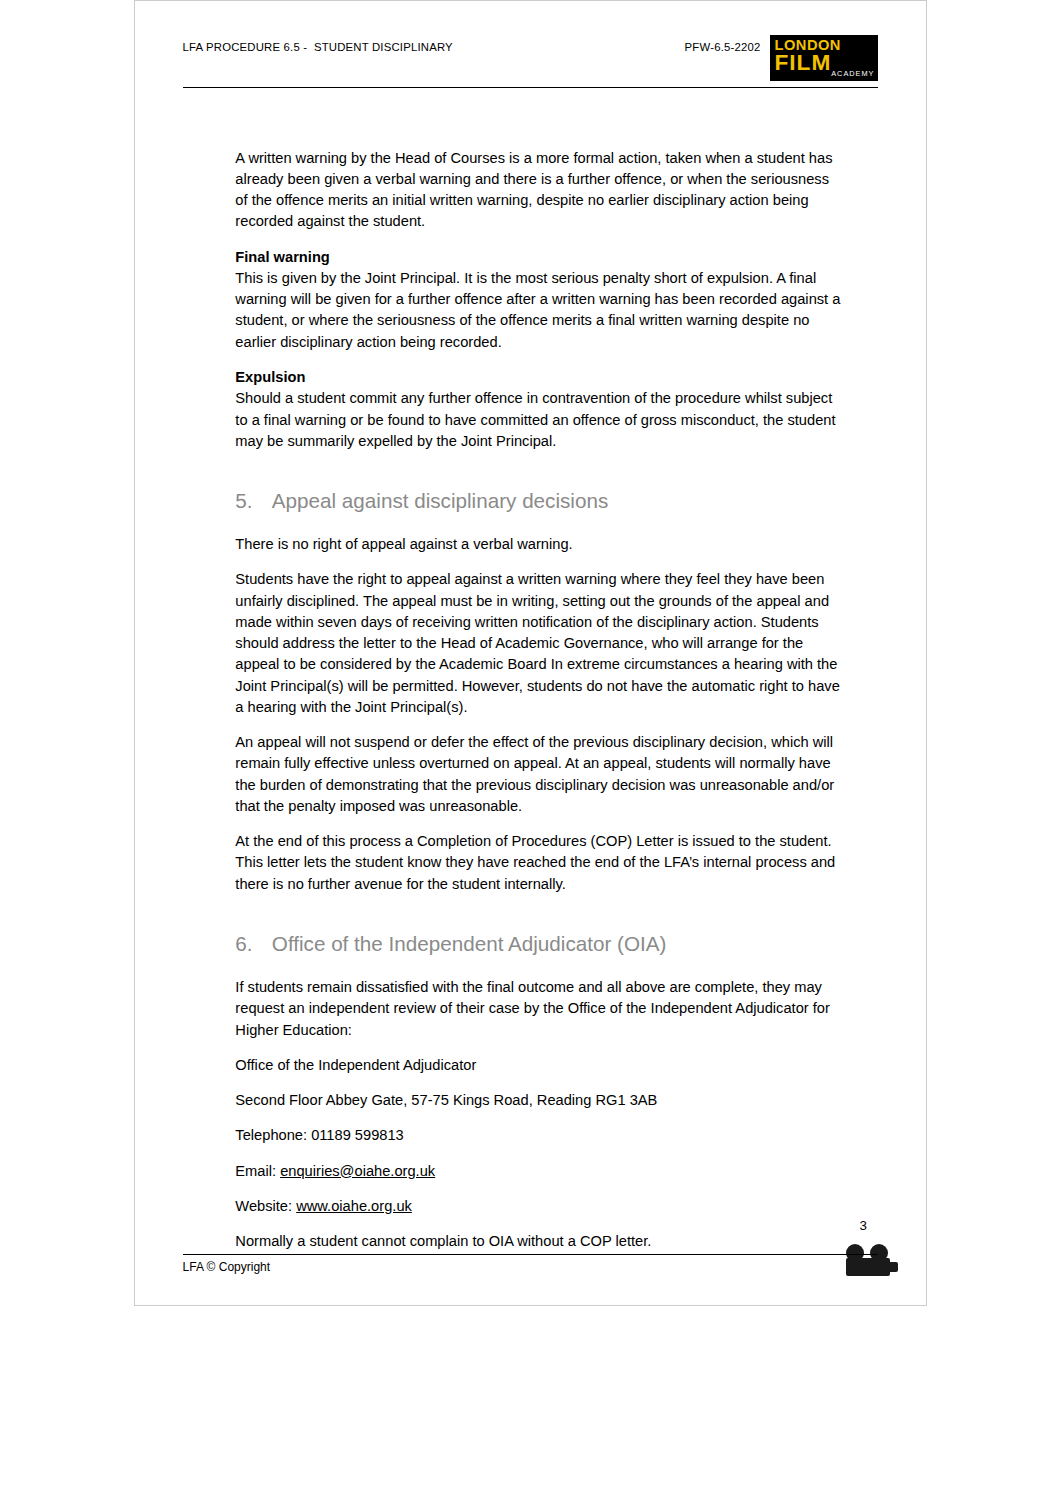LFA PROCEDURE 6.5 - STUDENT DISCIPLINARY
PFW-6.5-2202
LONDON FILM ACADEMY
A written warning by the Head of Courses is a more formal action, taken when a student has already been given a verbal warning and there is a further offence, or when the seriousness of the offence merits an initial written warning, despite no earlier disciplinary action being recorded against the student.
Final warning
This is given by the Joint Principal. It is the most serious penalty short of expulsion. A final warning will be given for a further offence after a written warning has been recorded against a student, or where the seriousness of the offence merits a final written warning despite no earlier disciplinary action being recorded.
Expulsion
Should a student commit any further offence in contravention of the procedure whilst subject to a final warning or be found to have committed an offence of gross misconduct, the student may be summarily expelled by the Joint Principal.
5. Appeal against disciplinary decisions
There is no right of appeal against a verbal warning.
Students have the right to appeal against a written warning where they feel they have been unfairly disciplined. The appeal must be in writing, setting out the grounds of the appeal and made within seven days of receiving written notification of the disciplinary action. Students should address the letter to the Head of Academic Governance, who will arrange for the appeal to be considered by the Academic Board In extreme circumstances a hearing with the Joint Principal(s) will be permitted. However, students do not have the automatic right to have a hearing with the Joint Principal(s).
An appeal will not suspend or defer the effect of the previous disciplinary decision, which will remain fully effective unless overturned on appeal. At an appeal, students will normally have the burden of demonstrating that the previous disciplinary decision was unreasonable and/or that the penalty imposed was unreasonable.
At the end of this process a Completion of Procedures (COP) Letter is issued to the student. This letter lets the student know they have reached the end of the LFA’s internal process and there is no further avenue for the student internally.
6. Office of the Independent Adjudicator (OIA)
If students remain dissatisfied with the final outcome and all above are complete, they may request an independent review of their case by the Office of the Independent Adjudicator for Higher Education:
Office of the Independent Adjudicator
Second Floor Abbey Gate, 57-75 Kings Road, Reading RG1 3AB
Telephone: 01189 599813
Email: enquiries@oiahe.org.uk
Website: www.oiahe.org.uk
Normally a student cannot complain to OIA without a COP letter.
3
LFA © Copyright